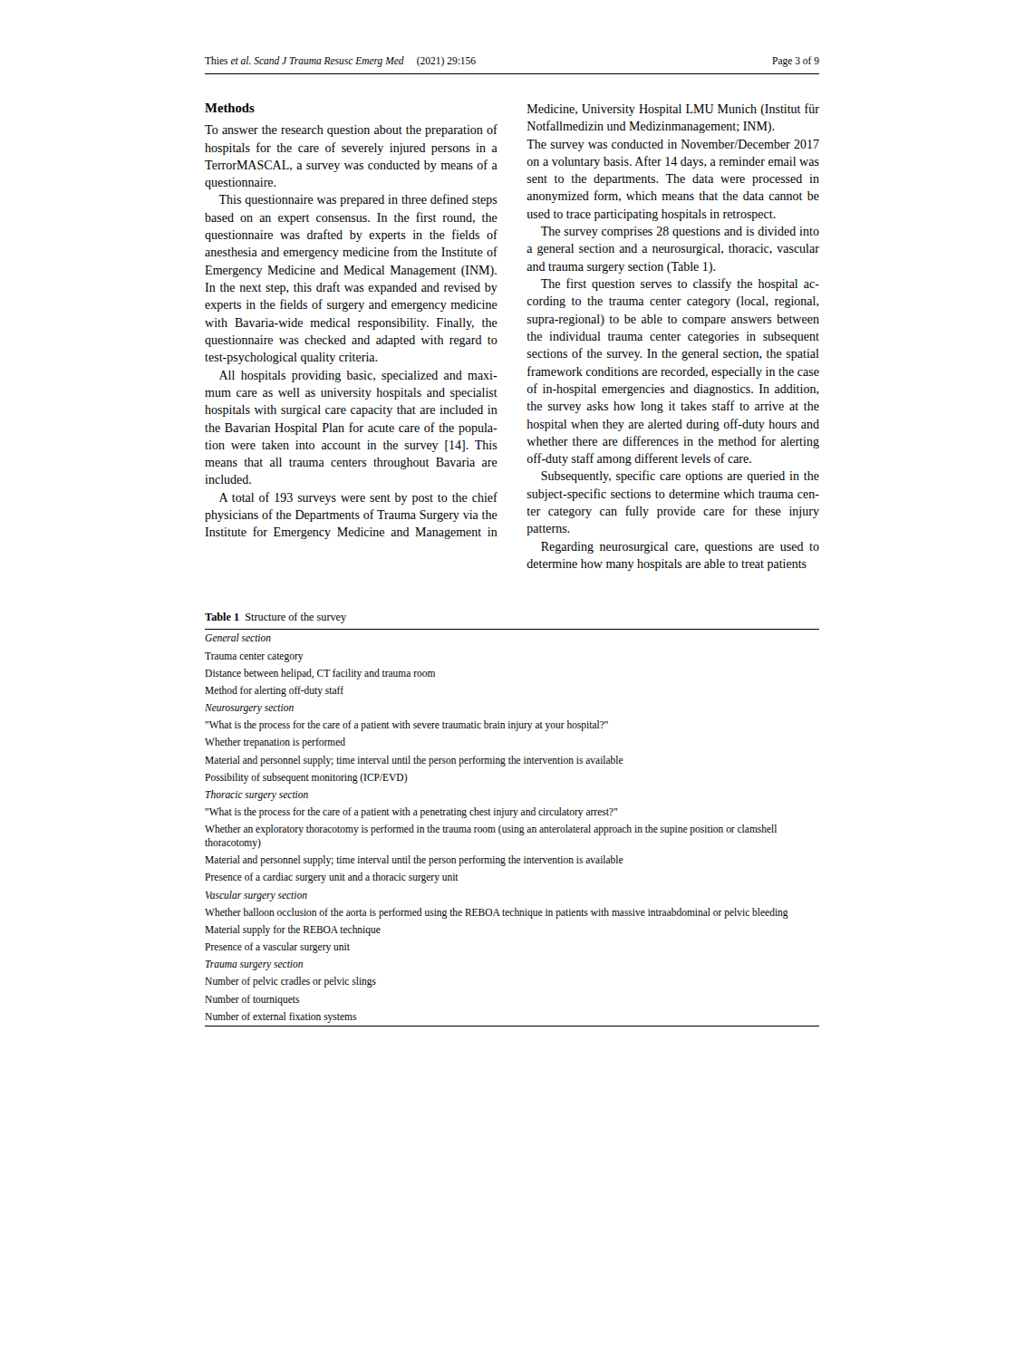Thies et al. Scand J Trauma Resusc Emerg Med (2021) 29:156
Page 3 of 9
Methods
To answer the research question about the preparation of hospitals for the care of severely injured persons in a TerrorMASCAL, a survey was conducted by means of a questionnaire.
This questionnaire was prepared in three defined steps based on an expert consensus. In the first round, the questionnaire was drafted by experts in the fields of anesthesia and emergency medicine from the Institute of Emergency Medicine and Medical Management (INM). In the next step, this draft was expanded and revised by experts in the fields of surgery and emergency medicine with Bavaria-wide medical responsibility. Finally, the questionnaire was checked and adapted with regard to test-psychological quality criteria.
All hospitals providing basic, specialized and maximum care as well as university hospitals and specialist hospitals with surgical care capacity that are included in the Bavarian Hospital Plan for acute care of the population were taken into account in the survey [14]. This means that all trauma centers throughout Bavaria are included.
A total of 193 surveys were sent by post to the chief physicians of the Departments of Trauma Surgery via the Institute for Emergency Medicine and Management in Medicine, University Hospital LMU Munich (Institut für Notfallmedizin und Medizinmanagement; INM).
The survey was conducted in November/December 2017 on a voluntary basis. After 14 days, a reminder email was sent to the departments. The data were processed in anonymized form, which means that the data cannot be used to trace participating hospitals in retrospect.
The survey comprises 28 questions and is divided into a general section and a neurosurgical, thoracic, vascular and trauma surgery section (Table 1).
The first question serves to classify the hospital according to the trauma center category (local, regional, supra-regional) to be able to compare answers between the individual trauma center categories in subsequent sections of the survey. In the general section, the spatial framework conditions are recorded, especially in the case of in-hospital emergencies and diagnostics. In addition, the survey asks how long it takes staff to arrive at the hospital when they are alerted during off-duty hours and whether there are differences in the method for alerting off-duty staff among different levels of care.
Subsequently, specific care options are queried in the subject-specific sections to determine which trauma center category can fully provide care for these injury patterns.
Regarding neurosurgical care, questions are used to determine how many hospitals are able to treat patients
Table 1 Structure of the survey
| General section |
| Trauma center category |
| Distance between helipad, CT facility and trauma room |
| Method for alerting off-duty staff |
| Neurosurgery section |
| "What is the process for the care of a patient with severe traumatic brain injury at your hospital?" |
| Whether trepanation is performed |
| Material and personnel supply; time interval until the person performing the intervention is available |
| Possibility of subsequent monitoring (ICP/EVD) |
| Thoracic surgery section |
| "What is the process for the care of a patient with a penetrating chest injury and circulatory arrest?" |
| Whether an exploratory thoracotomy is performed in the trauma room (using an anterolateral approach in the supine position or clamshell thoracotomy) |
| Material and personnel supply; time interval until the person performing the intervention is available |
| Presence of a cardiac surgery unit and a thoracic surgery unit |
| Vascular surgery section |
| Whether balloon occlusion of the aorta is performed using the REBOA technique in patients with massive intraabdominal or pelvic bleeding |
| Material supply for the REBOA technique |
| Presence of a vascular surgery unit |
| Trauma surgery section |
| Number of pelvic cradles or pelvic slings |
| Number of tourniquets |
| Number of external fixation systems |